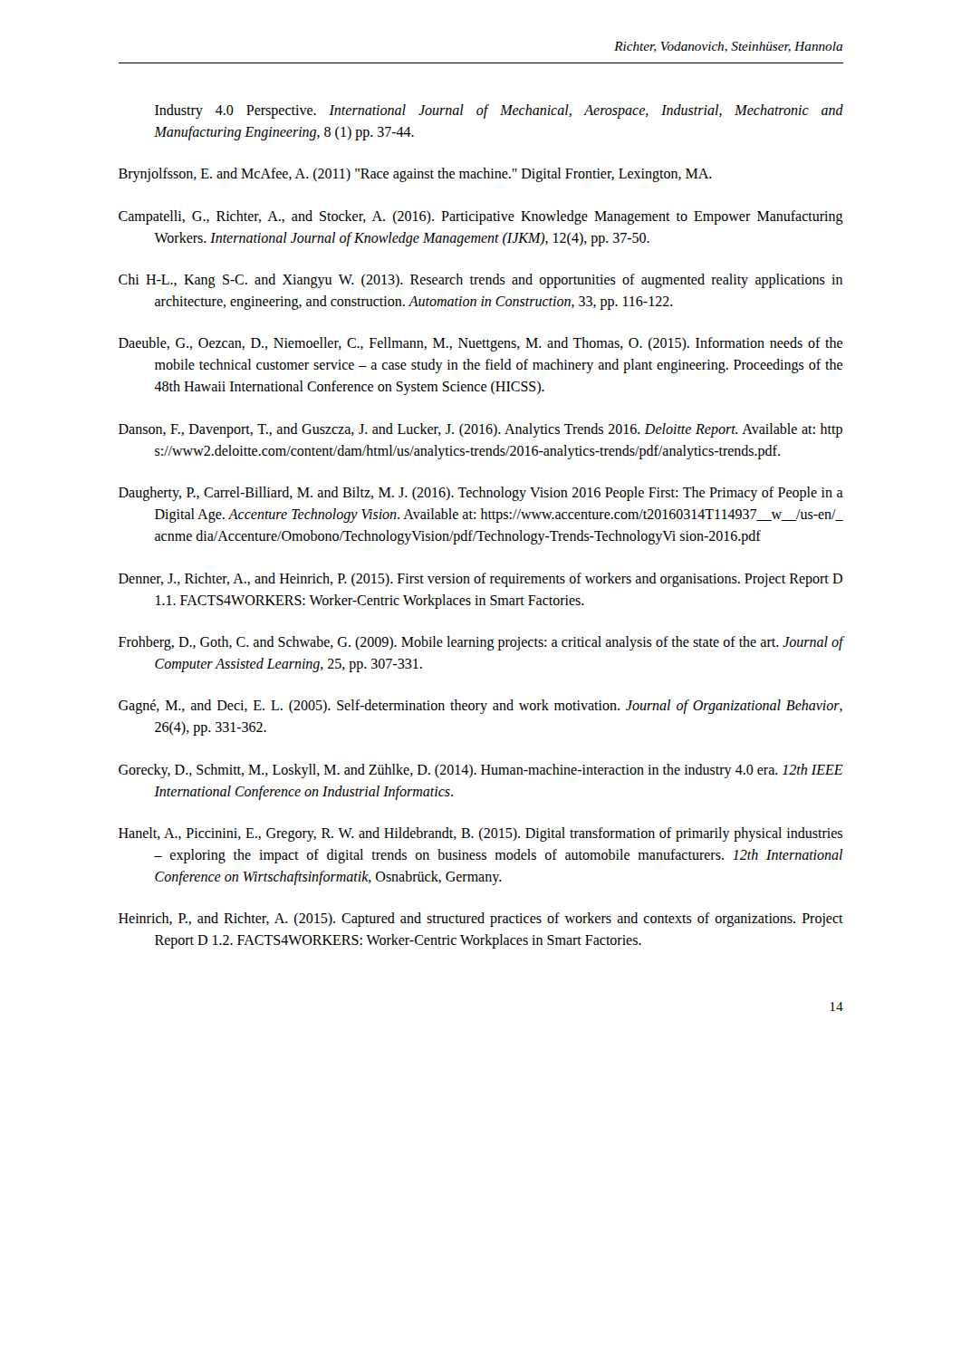Richter, Vodanovich, Steinhüser, Hannola
Industry 4.0 Perspective. International Journal of Mechanical, Aerospace, Industrial, Mechatronic and Manufacturing Engineering, 8 (1) pp. 37-44.
Brynjolfsson, E. and McAfee, A. (2011) "Race against the machine." Digital Frontier, Lexington, MA.
Campatelli, G., Richter, A., and Stocker, A. (2016). Participative Knowledge Management to Empower Manufacturing Workers. International Journal of Knowledge Management (IJKM), 12(4), pp. 37-50.
Chi H-L., Kang S-C. and Xiangyu W. (2013). Research trends and opportunities of augmented reality applications in architecture, engineering, and construction. Automation in Construction, 33, pp. 116-122.
Daeuble, G., Oezcan, D., Niemoeller, C., Fellmann, M., Nuettgens, M. and Thomas, O. (2015). Information needs of the mobile technical customer service – a case study in the field of machinery and plant engineering. Proceedings of the 48th Hawaii International Conference on System Science (HICSS).
Danson, F., Davenport, T., and Guszcza, J. and Lucker, J. (2016). Analytics Trends 2016. Deloitte Report. Available at: https://www2.deloitte.com/content/dam/html/us/analytics-trends/2016-analytics-trends/pdf/analytics-trends.pdf.
Daugherty, P., Carrel-Billiard, M. and Biltz, M. J. (2016). Technology Vision 2016 People First: The Primacy of People in a Digital Age. Accenture Technology Vision. Available at: https://www.accenture.com/t20160314T114937__w__/us-en/_acnme dia/Accenture/Omobono/TechnologyVision/pdf/Technology-Trends-TechnologyVi sion-2016.pdf
Denner, J., Richter, A., and Heinrich, P. (2015). First version of requirements of workers and organisations. Project Report D 1.1. FACTS4WORKERS: Worker-Centric Workplaces in Smart Factories.
Frohberg, D., Goth, C. and Schwabe, G. (2009). Mobile learning projects: a critical analysis of the state of the art. Journal of Computer Assisted Learning, 25, pp. 307-331.
Gagné, M., and Deci, E. L. (2005). Self-determination theory and work motivation. Journal of Organizational Behavior, 26(4), pp. 331-362.
Gorecky, D., Schmitt, M., Loskyll, M. and Zühlke, D. (2014). Human-machine-interaction in the industry 4.0 era. 12th IEEE International Conference on Industrial Informatics.
Hanelt, A., Piccinini, E., Gregory, R. W. and Hildebrandt, B. (2015). Digital transformation of primarily physical industries – exploring the impact of digital trends on business models of automobile manufacturers. 12th International Conference on Wirtschaftsinformatik, Osnabrück, Germany.
Heinrich, P., and Richter, A. (2015). Captured and structured practices of workers and contexts of organizations. Project Report D 1.2. FACTS4WORKERS: Worker-Centric Workplaces in Smart Factories.
14